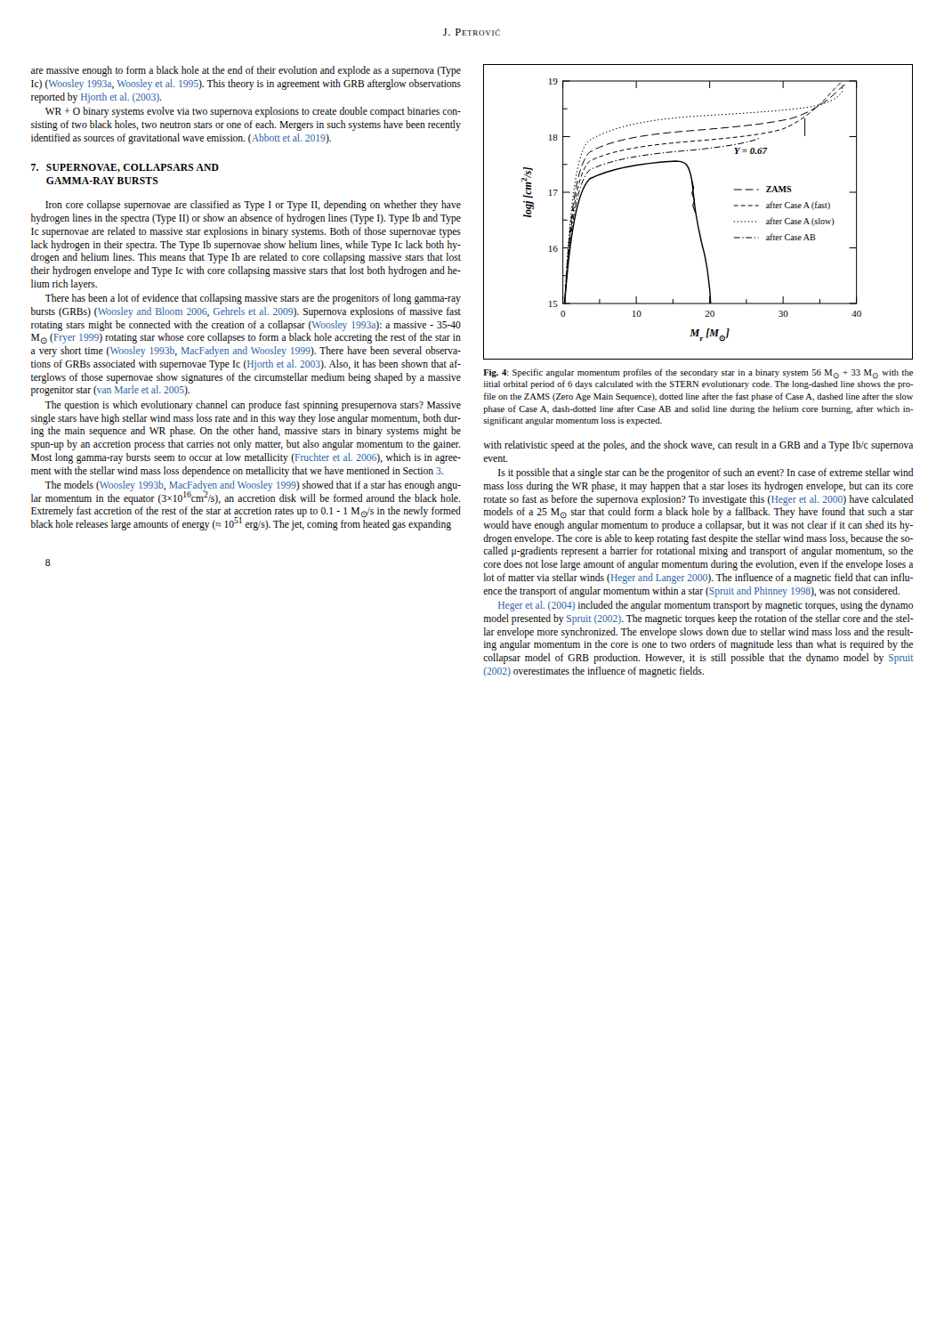J. Petrović
are massive enough to form a black hole at the end of their evolution and explode as a supernova (Type Ic) (Woosley 1993a, Woosley et al. 1995). This theory is in agreement with GRB afterglow observations reported by Hjorth et al. (2003).
WR + O binary systems evolve via two supernova explosions to create double compact binaries consisting of two black holes, two neutron stars or one of each. Mergers in such systems have been recently identified as sources of gravitational wave emission. (Abbott et al. 2019).
7. SUPERNOVAE, COLLAPSARS AND
GAMMA-RAY BURSTS
Iron core collapse supernovae are classified as Type I or Type II, depending on whether they have hydrogen lines in the spectra (Type II) or show an absence of hydrogen lines (Type I). Type Ib and Type Ic supernovae are related to massive star explosions in binary systems. Both of those supernovae types lack hydrogen in their spectra. The Type Ib supernovae show helium lines, while Type Ic lack both hydrogen and helium lines. This means that Type Ib are related to core collapsing massive stars that lost their hydrogen envelope and Type Ic with core collapsing massive stars that lost both hydrogen and helium rich layers.
There has been a lot of evidence that collapsing massive stars are the progenitors of long gamma-ray bursts (GRBs) (Woosley and Bloom 2006, Gehrels et al. 2009). Supernova explosions of massive fast rotating stars might be connected with the creation of a collapsar (Woosley 1993a): a massive - 35-40 M⊙ (Fryer 1999) rotating star whose core collapses to form a black hole accreting the rest of the star in a very short time (Woosley 1993b, MacFadyen and Woosley 1999). There have been several observations of GRBs associated with supernovae Type Ic (Hjorth et al. 2003). Also, it has been shown that afterglows of those supernovae show signatures of the circumstellar medium being shaped by a massive progenitor star (van Marle et al. 2005).
The question is which evolutionary channel can produce fast spinning presupernova stars? Massive single stars have high stellar wind mass loss rate and in this way they lose angular momentum, both during the main sequence and WR phase. On the other hand, massive stars in binary systems might be spun-up by an accretion process that carries not only matter, but also angular momentum to the gainer. Most long gamma-ray bursts seem to occur at low metallicity (Fruchter et al. 2006), which is in agreement with the stellar wind mass loss dependence on metallicity that we have mentioned in Section 3.
The models (Woosley 1993b, MacFadyen and Woosley 1999) showed that if a star has enough angular momentum in the equator (3×1016cm2/s), an accretion disk will be formed around the black hole. Extremely fast accretion of the rest of the star at accretion rates up to 0.1 - 1 M⊙/s in the newly formed black hole releases large amounts of energy (≈ 1051 erg/s). The jet, coming from heated gas expanding
8
15 16 17 18 19 0 10 20 30 40 Mr [M⊙] logj [cm2/s] Y = 0.67 ZAMS after Case A (fast) after Case A (slow) after Case AB
Fig. 4: Specific angular momentum profiles of the secondary star in a binary system 56 M⊙ + 33 M⊙ with the iitial orbital period of 6 days calculated with the STERN evolutionary code. The long-dashed line shows the profile on the ZAMS (Zero Age Main Sequence), dotted line after the fast phase of Case A, dashed line after the slow phase of Case A, dash-dotted line after Case AB and solid line during the helium core burning, after which insignificant angular momentum loss is expected.
with relativistic speed at the poles, and the shock wave, can result in a GRB and a Type Ib/c supernova event.
Is it possible that a single star can be the progenitor of such an event? In case of extreme stellar wind mass loss during the WR phase, it may happen that a star loses its hydrogen envelope, but can its core rotate so fast as before the supernova explosion? To investigate this (Heger et al. 2000) have calculated models of a 25 M⊙ star that could form a black hole by a fallback. They have found that such a star would have enough angular momentum to produce a collapsar, but it was not clear if it can shed its hydrogen envelope. The core is able to keep rotating fast despite the stellar wind mass loss, because the so-called μ-gradients represent a barrier for rotational mixing and transport of angular momentum, so the core does not lose large amount of angular momentum during the evolution, even if the envelope loses a lot of matter via stellar winds (Heger and Langer 2000). The influence of a magnetic field that can influence the transport of angular momentum within a star (Spruit and Phinney 1998), was not considered.
Heger et al. (2004) included the angular momentum transport by magnetic torques, using the dynamo model presented by Spruit (2002). The magnetic torques keep the rotation of the stellar core and the stellar envelope more synchronized. The envelope slows down due to stellar wind mass loss and the resulting angular momentum in the core is one to two orders of magnitude less than what is required by the collapsar model of GRB production. However, it is still possible that the dynamo model by Spruit (2002) overestimates the influence of magnetic fields.